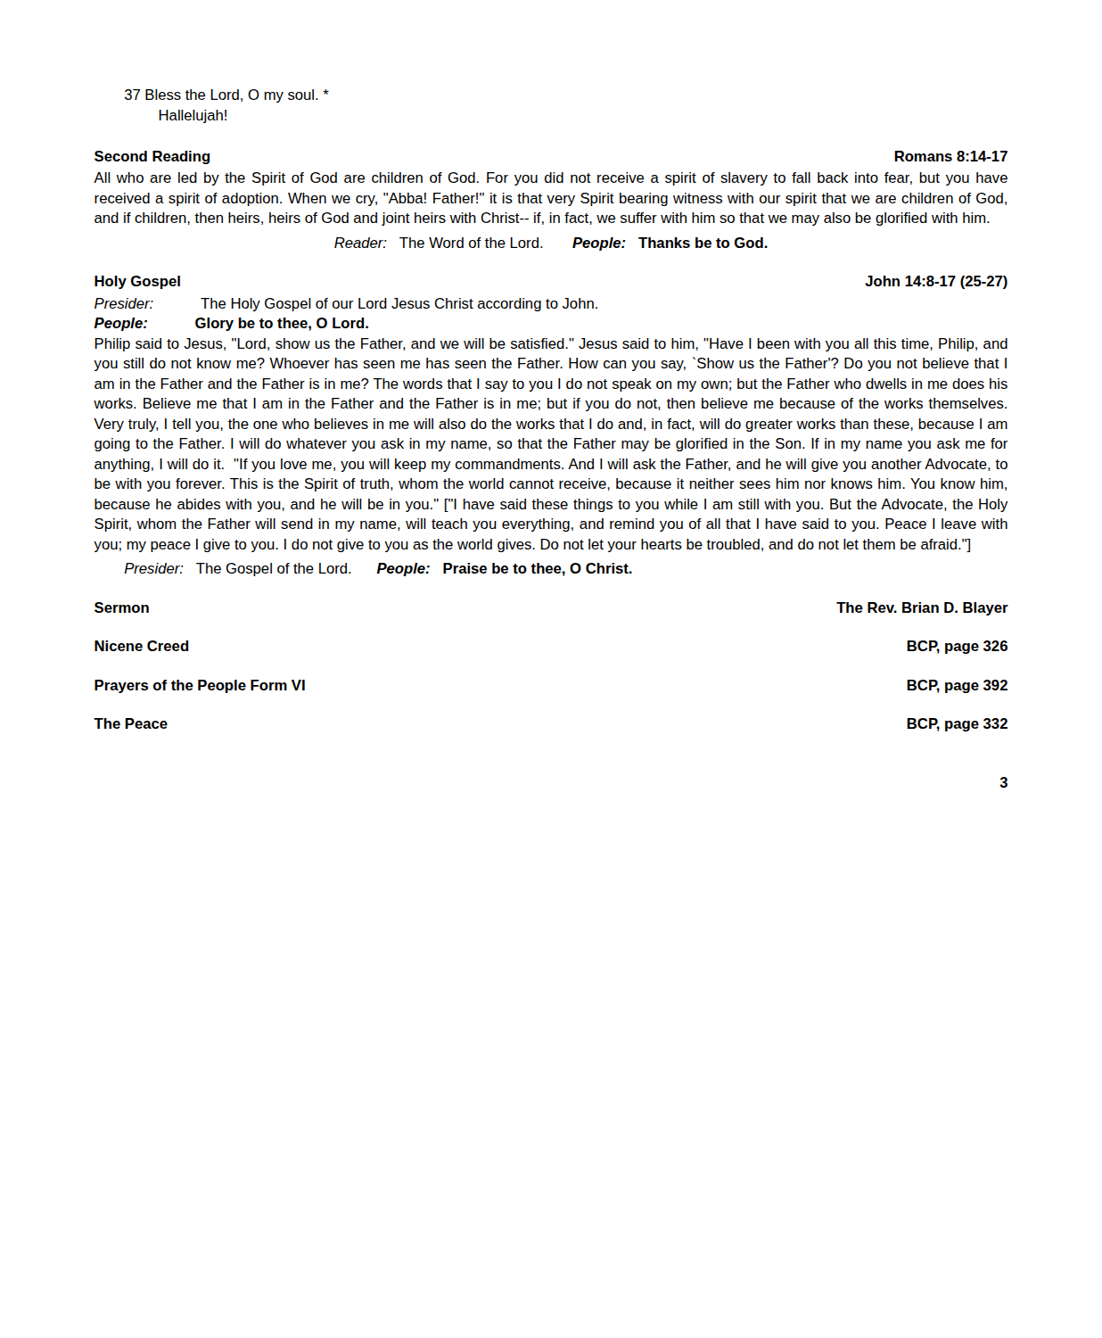37 Bless the Lord, O my soul. *
Hallelujah!
Second Reading Romans 8:14-17
All who are led by the Spirit of God are children of God. For you did not receive a spirit of slavery to fall back into fear, but you have received a spirit of adoption. When we cry, "Abba! Father!" it is that very Spirit bearing witness with our spirit that we are children of God, and if children, then heirs, heirs of God and joint heirs with Christ-- if, in fact, we suffer with him so that we may also be glorified with him.
Reader: The Word of the Lord. People: Thanks be to God.
Holy Gospel John 14:8-17 (25-27)
Presider: The Holy Gospel of our Lord Jesus Christ according to John.
People: Glory be to thee, O Lord.
Philip said to Jesus, "Lord, show us the Father, and we will be satisfied." Jesus said to him, "Have I been with you all this time, Philip, and you still do not know me? Whoever has seen me has seen the Father. How can you say, `Show us the Father'? Do you not believe that I am in the Father and the Father is in me? The words that I say to you I do not speak on my own; but the Father who dwells in me does his works. Believe me that I am in the Father and the Father is in me; but if you do not, then believe me because of the works themselves. Very truly, I tell you, the one who believes in me will also do the works that I do and, in fact, will do greater works than these, because I am going to the Father. I will do whatever you ask in my name, so that the Father may be glorified in the Son. If in my name you ask me for anything, I will do it. "If you love me, you will keep my commandments. And I will ask the Father, and he will give you another Advocate, to be with you forever. This is the Spirit of truth, whom the world cannot receive, because it neither sees him nor knows him. You know him, because he abides with you, and he will be in you." ["I have said these things to you while I am still with you. But the Advocate, the Holy Spirit, whom the Father will send in my name, will teach you everything, and remind you of all that I have said to you. Peace I leave with you; my peace I give to you. I do not give to you as the world gives. Do not let your hearts be troubled, and do not let them be afraid."]
Presider: The Gospel of the Lord. People: Praise be to thee, O Christ.
Sermon The Rev. Brian D. Blayer
Nicene Creed BCP, page 326
Prayers of the People Form VI BCP, page 392
The Peace BCP, page 332
3